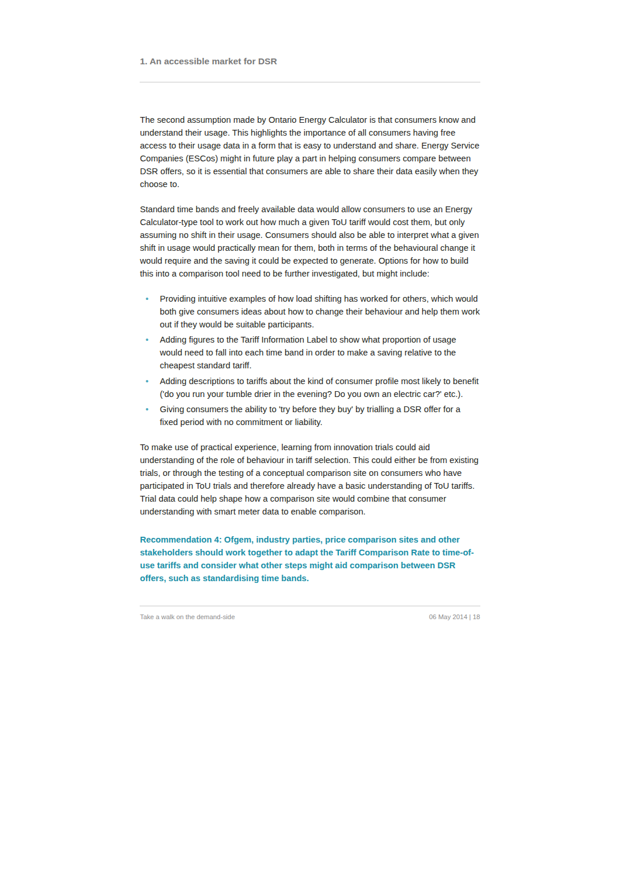1. An accessible market for DSR
The second assumption made by Ontario Energy Calculator is that consumers know and understand their usage. This highlights the importance of all consumers having free access to their usage data in a form that is easy to understand and share. Energy Service Companies (ESCos) might in future play a part in helping consumers compare between DSR offers, so it is essential that consumers are able to share their data easily when they choose to.
Standard time bands and freely available data would allow consumers to use an Energy Calculator-type tool to work out how much a given ToU tariff would cost them, but only assuming no shift in their usage. Consumers should also be able to interpret what a given shift in usage would practically mean for them, both in terms of the behavioural change it would require and the saving it could be expected to generate. Options for how to build this into a comparison tool need to be further investigated, but might include:
Providing intuitive examples of how load shifting has worked for others, which would both give consumers ideas about how to change their behaviour and help them work out if they would be suitable participants.
Adding figures to the Tariff Information Label to show what proportion of usage would need to fall into each time band in order to make a saving relative to the cheapest standard tariff.
Adding descriptions to tariffs about the kind of consumer profile most likely to benefit ('do you run your tumble drier in the evening? Do you own an electric car?' etc.).
Giving consumers the ability to 'try before they buy' by trialling a DSR offer for a fixed period with no commitment or liability.
To make use of practical experience, learning from innovation trials could aid understanding of the role of behaviour in tariff selection. This could either be from existing trials, or through the testing of a conceptual comparison site on consumers who have participated in ToU trials and therefore already have a basic understanding of ToU tariffs. Trial data could help shape how a comparison site would combine that consumer understanding with smart meter data to enable comparison.
Recommendation 4: Ofgem, industry parties, price comparison sites and other stakeholders should work together to adapt the Tariff Comparison Rate to time-of-use tariffs and consider what other steps might aid comparison between DSR offers, such as standardising time bands.
Take a walk on the demand-side 06 May 2014 | 18